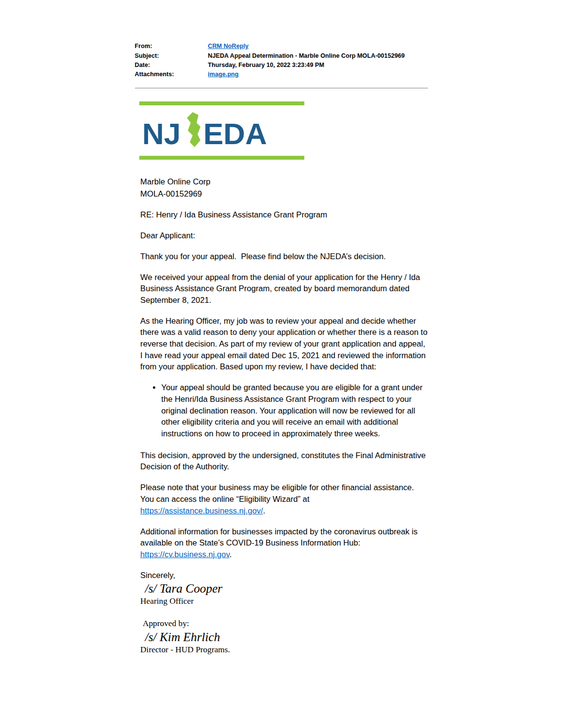| From: | CRM NoReply |
| Subject: | NJEDA Appeal Determination - Marble Online Corp MOLA-00152969 |
| Date: | Thursday, February 10, 2022 3:23:49 PM |
| Attachments: | image.png |
NJ EDA
Marble Online Corp
MOLA-00152969
RE: Henry / Ida Business Assistance Grant Program
Dear Applicant:
Thank you for your appeal. Please find below the NJEDA’s decision.
We received your appeal from the denial of your application for the Henry / Ida Business Assistance Grant Program, created by board memorandum dated September 8, 2021.
As the Hearing Officer, my job was to review your appeal and decide whether there was a valid reason to deny your application or whether there is a reason to reverse that decision. As part of my review of your grant application and appeal, I have read your appeal email dated Dec 15, 2021 and reviewed the information from your application. Based upon my review, I have decided that:
Your appeal should be granted because you are eligible for a grant under the Henri/Ida Business Assistance Grant Program with respect to your original declination reason. Your application will now be reviewed for all other eligibility criteria and you will receive an email with additional instructions on how to proceed in approximately three weeks.
This decision, approved by the undersigned, constitutes the Final Administrative Decision of the Authority.
Please note that your business may be eligible for other financial assistance. You can access the online “Eligibility Wizard” at https://assistance.business.nj.gov/.
Additional information for businesses impacted by the coronavirus outbreak is available on the State’s COVID-19 Business Information Hub: https://cv.business.nj.gov.
Sincerely,
/s/ Tara Cooper
Hearing Officer
Approved by:
/s/ Kim Ehrlich
Director - HUD Programs.